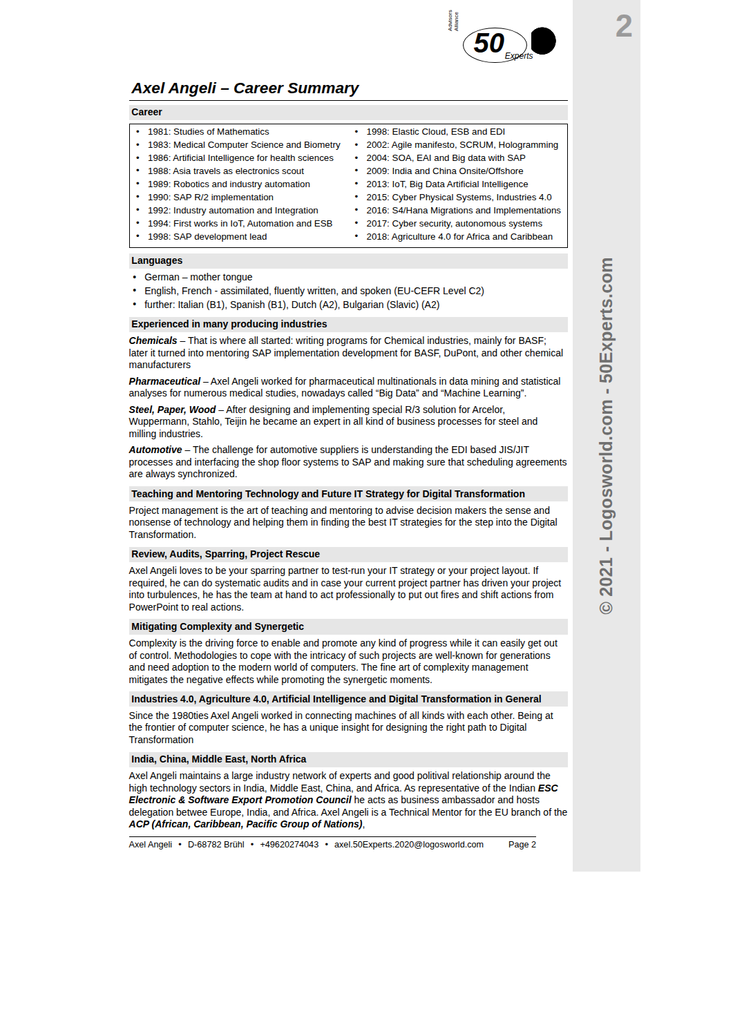2
© 2021 - Logosworld.com - 50Experts.com
Advisors
Alliance
50
Experts
Axel Angeli – Career Summary
Career
| 1981: Studies of Mathematics 1983: Medical Computer Science and Biometry 1986: Artificial Intelligence for health sciences 1988: Asia travels as electronics scout 1989: Robotics and industry automation 1990: SAP R/2 implementation 1992: Industry automation and Integration 1994: First works in IoT, Automation and ESB 1998: SAP development lead | 1998: Elastic Cloud, ESB and EDI 2002: Agile manifesto, SCRUM, Hologramming 2004: SOA, EAI and Big data with SAP 2009: India and China Onsite/Offshore 2013: IoT, Big Data Artificial Intelligence 2015: Cyber Physical Systems, Industries 4.0 2016: S4/Hana Migrations and Implementations 2017: Cyber security, autonomous systems 2018: Agriculture 4.0 for Africa and Caribbean |
Languages
German – mother tongue
English, French - assimilated, fluently written, and spoken (EU-CEFR Level C2)
further: Italian (B1), Spanish (B1), Dutch (A2), Bulgarian (Slavic) (A2)
Experienced in many producing industries
Chemicals – That is where all started: writing programs for Chemical industries, mainly for BASF; later it turned into mentoring SAP implementation development for BASF, DuPont, and other chemical manufacturers
Pharmaceutical – Axel Angeli worked for pharmaceutical multinationals in data mining and statistical analyses for numerous medical studies, nowadays called “Big Data” and “Machine Learning”.
Steel, Paper, Wood – After designing and implementing special R/3 solution for Arcelor, Wuppermann, Stahlo, Teijin he became an expert in all kind of business processes for steel and milling industries.
Automotive – The challenge for automotive suppliers is understanding the EDI based JIS/JIT processes and interfacing the shop floor systems to SAP and making sure that scheduling agreements are always synchronized.
Teaching and Mentoring Technology and Future IT Strategy for Digital Transformation
Project management is the art of teaching and mentoring to advise decision makers the sense and nonsense of technology and helping them in finding the best IT strategies for the step into the Digital Transformation.
Review, Audits, Sparring, Project Rescue
Axel Angeli loves to be your sparring partner to test-run your IT strategy or your project layout. If required, he can do systematic audits and in case your current project partner has driven your project into turbulences, he has the team at hand to act professionally to put out fires and shift actions from PowerPoint to real actions.
Mitigating Complexity and Synergetic
Complexity is the driving force to enable and promote any kind of progress while it can easily get out of control. Methodologies to cope with the intricacy of such projects are well-known for generations and need adoption to the modern world of computers. The fine art of complexity management mitigates the negative effects while promoting the synergetic moments.
Industries 4.0, Agriculture 4.0, Artificial Intelligence and Digital Transformation in General
Since the 1980ties Axel Angeli worked in connecting machines of all kinds with each other. Being at the frontier of computer science, he has a unique insight for designing the right path to Digital Transformation
India, China, Middle East, North Africa
Axel Angeli maintains a large industry network of experts and good politival relationship around the high technology sectors in India, Middle East, China, and Africa. As representative of the Indian ESC Electronic & Software Export Promotion Council he acts as business ambassador and hosts delegation betwee Europe, India, and Africa. Axel Angeli is a Technical Mentor for the EU branch of the ACP (African, Caribbean, Pacific Group of Nations),
Axel Angeli • D-68782 Brühl • +49620274043 • axel.50Experts.2020@logosworld.com
Page 2